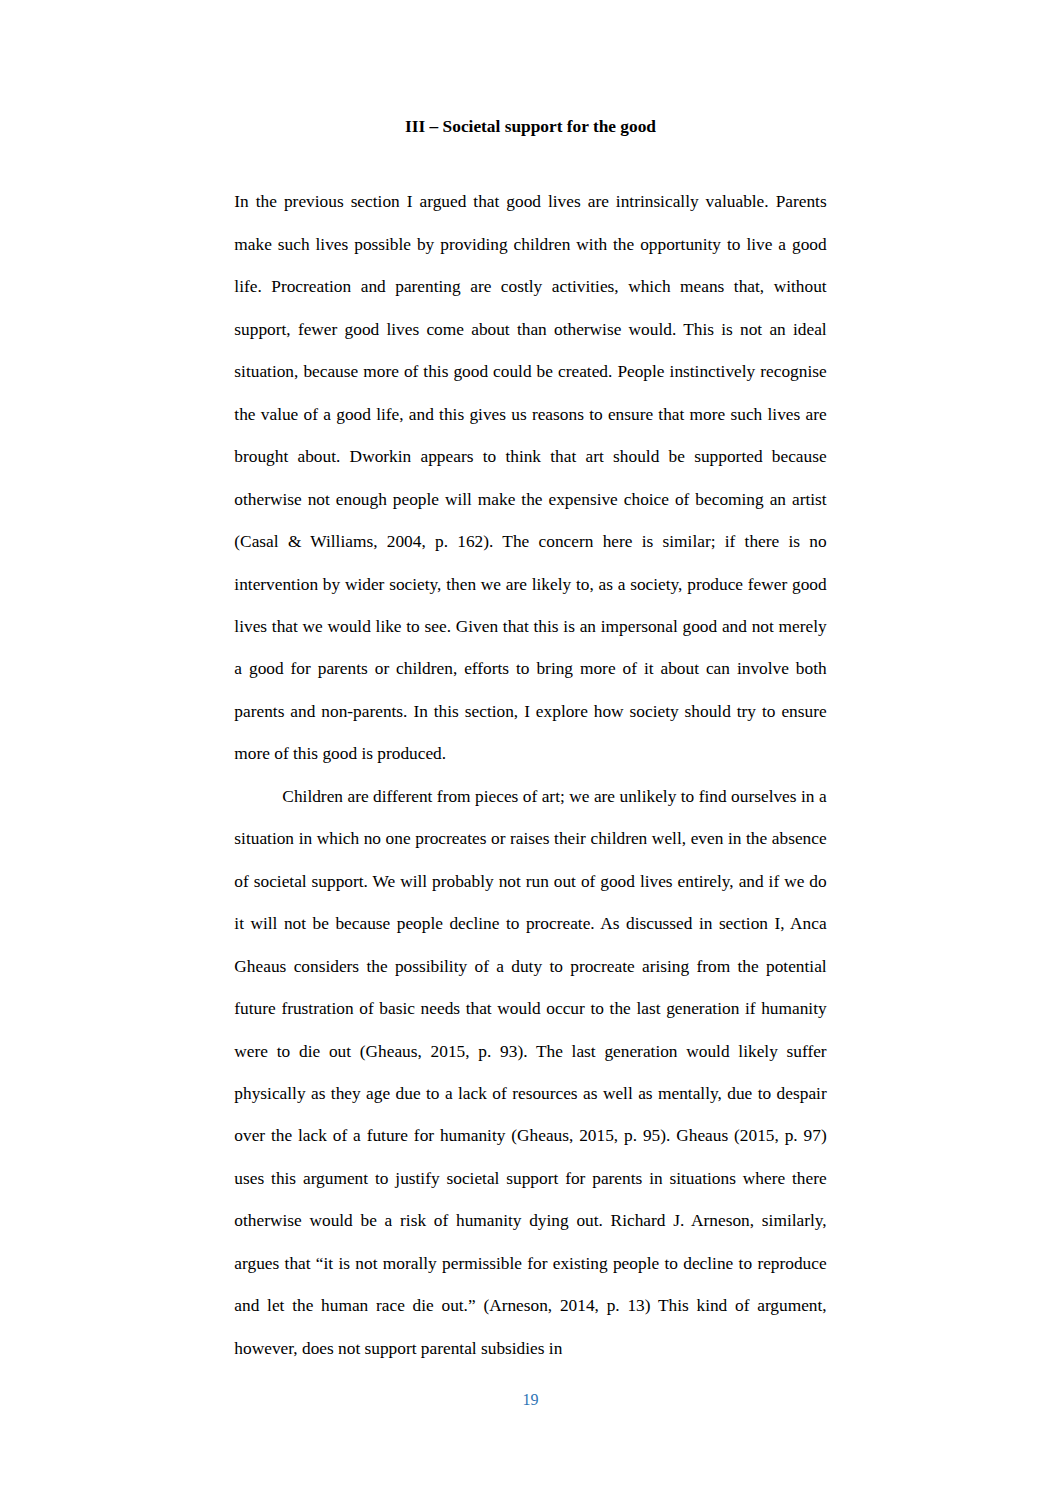III – Societal support for the good
In the previous section I argued that good lives are intrinsically valuable. Parents make such lives possible by providing children with the opportunity to live a good life. Procreation and parenting are costly activities, which means that, without support, fewer good lives come about than otherwise would. This is not an ideal situation, because more of this good could be created. People instinctively recognise the value of a good life, and this gives us reasons to ensure that more such lives are brought about. Dworkin appears to think that art should be supported because otherwise not enough people will make the expensive choice of becoming an artist (Casal & Williams, 2004, p. 162). The concern here is similar; if there is no intervention by wider society, then we are likely to, as a society, produce fewer good lives that we would like to see. Given that this is an impersonal good and not merely a good for parents or children, efforts to bring more of it about can involve both parents and non-parents. In this section, I explore how society should try to ensure more of this good is produced.
Children are different from pieces of art; we are unlikely to find ourselves in a situation in which no one procreates or raises their children well, even in the absence of societal support. We will probably not run out of good lives entirely, and if we do it will not be because people decline to procreate. As discussed in section I, Anca Gheaus considers the possibility of a duty to procreate arising from the potential future frustration of basic needs that would occur to the last generation if humanity were to die out (Gheaus, 2015, p. 93). The last generation would likely suffer physically as they age due to a lack of resources as well as mentally, due to despair over the lack of a future for humanity (Gheaus, 2015, p. 95). Gheaus (2015, p. 97) uses this argument to justify societal support for parents in situations where there otherwise would be a risk of humanity dying out. Richard J. Arneson, similarly, argues that “it is not morally permissible for existing people to decline to reproduce and let the human race die out.” (Arneson, 2014, p. 13) This kind of argument, however, does not support parental subsidies in
19